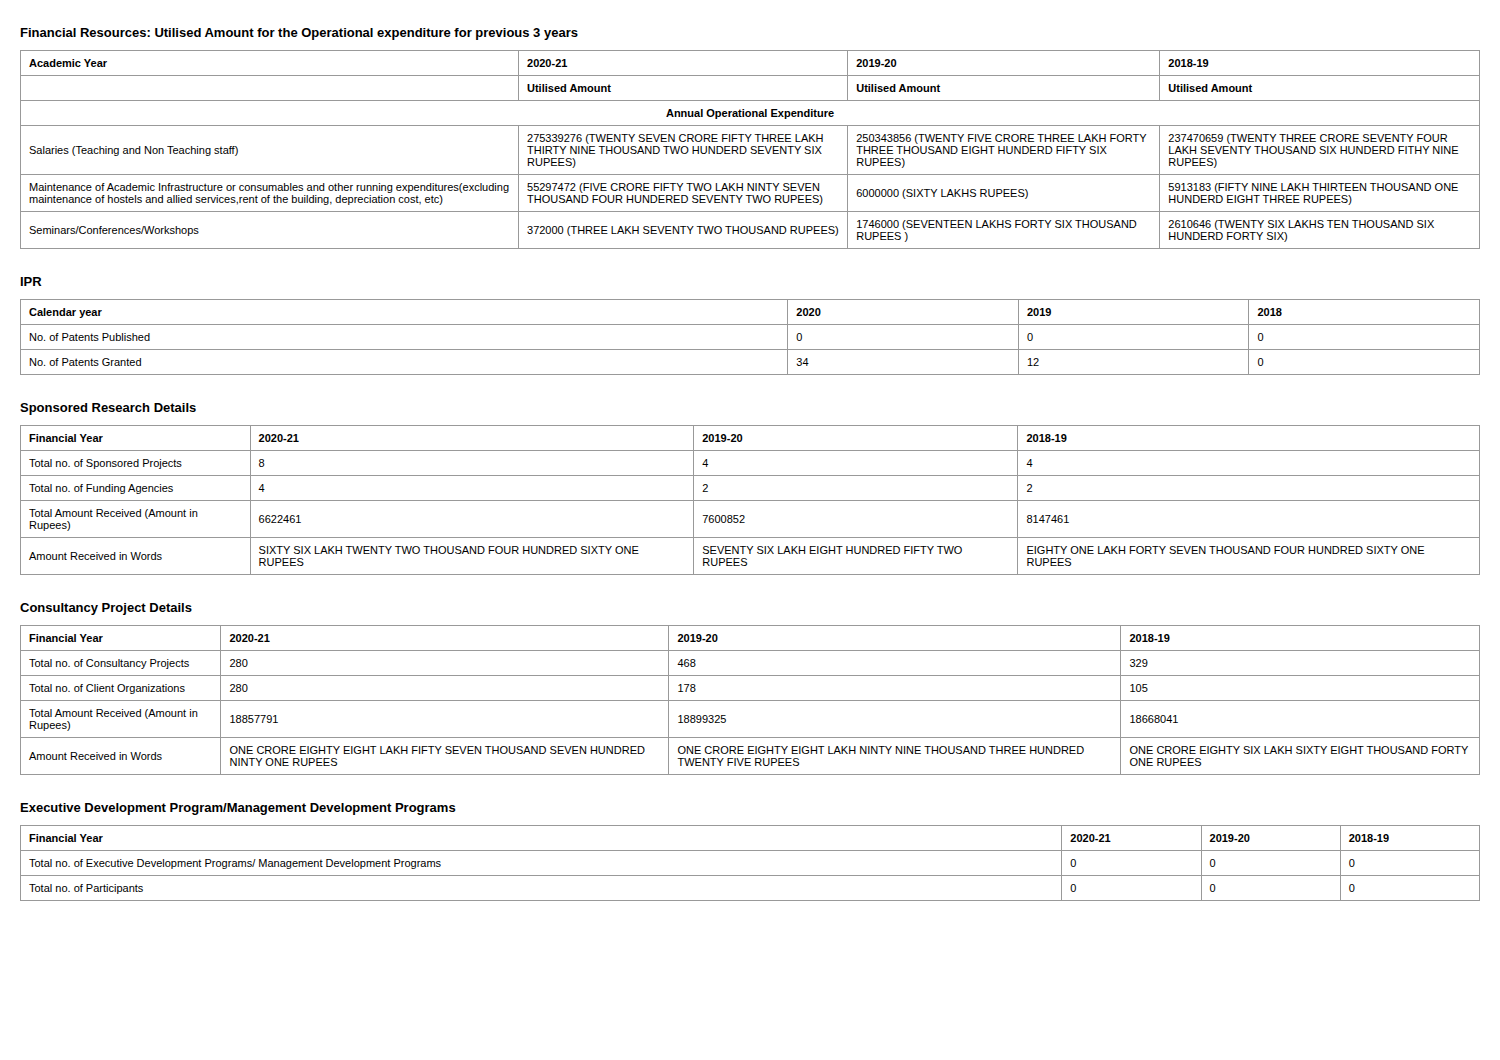Financial Resources: Utilised Amount for the Operational expenditure for previous 3 years
| Academic Year | 2020-21 | 2019-20 | 2018-19 |
| --- | --- | --- | --- |
| | Utilised Amount | Utilised Amount | Utilised Amount |
| Annual Operational Expenditure |
| Salaries (Teaching and Non Teaching staff) | 275339276 (TWENTY SEVEN CRORE FIFTY THREE LAKH THIRTY NINE THOUSAND TWO HUNDERD SEVENTY SIX RUPEES) | 250343856 (TWENTY FIVE CRORE THREE LAKH FORTY THREE THOUSAND EIGHT HUNDERD FIFTY SIX RUPEES) | 237470659 (TWENTY THREE CRORE SEVENTY FOUR LAKH SEVENTY THOUSAND SIX HUNDERD FITHY NINE RUPEES) |
| Maintenance of Academic Infrastructure or consumables and other running expenditures(excluding maintenance of hostels and allied services,rent of the building, depreciation cost, etc) | 55297472 (FIVE CRORE FIFTY TWO LAKH NINTY SEVEN THOUSAND FOUR HUNDERED SEVENTY TWO RUPEES) | 6000000 (SIXTY LAKHS RUPEES) | 5913183 (FIFTY NINE LAKH THIRTEEN THOUSAND ONE HUNDERD EIGHT THREE RUPEES) |
| Seminars/Conferences/Workshops | 372000 (THREE LAKH SEVENTY TWO THOUSAND RUPEES) | 1746000 (SEVENTEEN LAKHS FORTY SIX THOUSAND RUPEES ) | 2610646 (TWENTY SIX LAKHS TEN THOUSAND SIX HUNDERD FORTY SIX) |
IPR
| Calendar year | 2020 | 2019 | 2018 |
| --- | --- | --- | --- |
| No. of Patents Published | 0 | 0 | 0 |
| No. of Patents Granted | 34 | 12 | 0 |
Sponsored Research Details
| Financial Year | 2020-21 | 2019-20 | 2018-19 |
| --- | --- | --- | --- |
| Total no. of Sponsored Projects | 8 | 4 | 4 |
| Total no. of Funding Agencies | 4 | 2 | 2 |
| Total Amount Received (Amount in Rupees) | 6622461 | 7600852 | 8147461 |
| Amount Received in Words | SIXTY SIX LAKH TWENTY TWO THOUSAND FOUR HUNDRED SIXTY ONE RUPEES | SEVENTY SIX LAKH EIGHT HUNDRED FIFTY TWO RUPEES | EIGHTY ONE LAKH FORTY SEVEN THOUSAND FOUR HUNDRED SIXTY ONE RUPEES |
Consultancy Project Details
| Financial Year | 2020-21 | 2019-20 | 2018-19 |
| --- | --- | --- | --- |
| Total no. of Consultancy Projects | 280 | 468 | 329 |
| Total no. of Client Organizations | 280 | 178 | 105 |
| Total Amount Received (Amount in Rupees) | 18857791 | 18899325 | 18668041 |
| Amount Received in Words | ONE CRORE EIGHTY EIGHT LAKH FIFTY SEVEN THOUSAND SEVEN HUNDRED NINTY ONE RUPEES | ONE CRORE EIGHTY EIGHT LAKH NINTY NINE THOUSAND THREE HUNDRED TWENTY FIVE RUPEES | ONE CRORE EIGHTY SIX LAKH SIXTY EIGHT THOUSAND FORTY ONE RUPEES |
Executive Development Program/Management Development Programs
| Financial Year | 2020-21 | 2019-20 | 2018-19 |
| --- | --- | --- | --- |
| Total no. of Executive Development Programs/ Management Development Programs | 0 | 0 | 0 |
| Total no. of Participants | 0 | 0 | 0 |